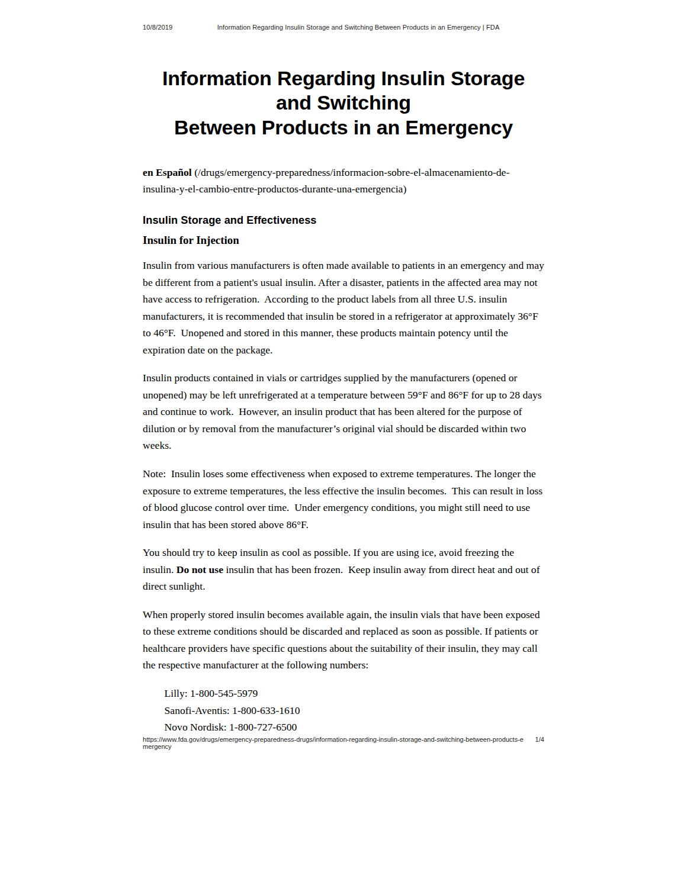10/8/2019 Information Regarding Insulin Storage and Switching Between Products in an Emergency | FDA
Information Regarding Insulin Storage and Switching
Between Products in an Emergency
en Español (/drugs/emergency-preparedness/informacion-sobre-el-almacenamiento-de-insulina-y-el-cambio-entre-productos-durante-una-emergencia)
Insulin Storage and Effectiveness
Insulin for Injection
Insulin from various manufacturers is often made available to patients in an emergency and may be different from a patient's usual insulin. After a disaster, patients in the affected area may not have access to refrigeration. According to the product labels from all three U.S. insulin manufacturers, it is recommended that insulin be stored in a refrigerator at approximately 36°F to 46°F. Unopened and stored in this manner, these products maintain potency until the expiration date on the package.
Insulin products contained in vials or cartridges supplied by the manufacturers (opened or unopened) may be left unrefrigerated at a temperature between 59°F and 86°F for up to 28 days and continue to work. However, an insulin product that has been altered for the purpose of dilution or by removal from the manufacturer’s original vial should be discarded within two weeks.
Note: Insulin loses some effectiveness when exposed to extreme temperatures. The longer the exposure to extreme temperatures, the less effective the insulin becomes. This can result in loss of blood glucose control over time. Under emergency conditions, you might still need to use insulin that has been stored above 86°F.
You should try to keep insulin as cool as possible. If you are using ice, avoid freezing the insulin. Do not use insulin that has been frozen. Keep insulin away from direct heat and out of direct sunlight.
When properly stored insulin becomes available again, the insulin vials that have been exposed to these extreme conditions should be discarded and replaced as soon as possible. If patients or healthcare providers have specific questions about the suitability of their insulin, they may call the respective manufacturer at the following numbers:
Lilly: 1-800-545-5979
Sanofi-Aventis: 1-800-633-1610
Novo Nordisk: 1-800-727-6500
https://www.fda.gov/drugs/emergency-preparedness-drugs/information-regarding-insulin-storage-and-switching-between-products-emergency 1/4